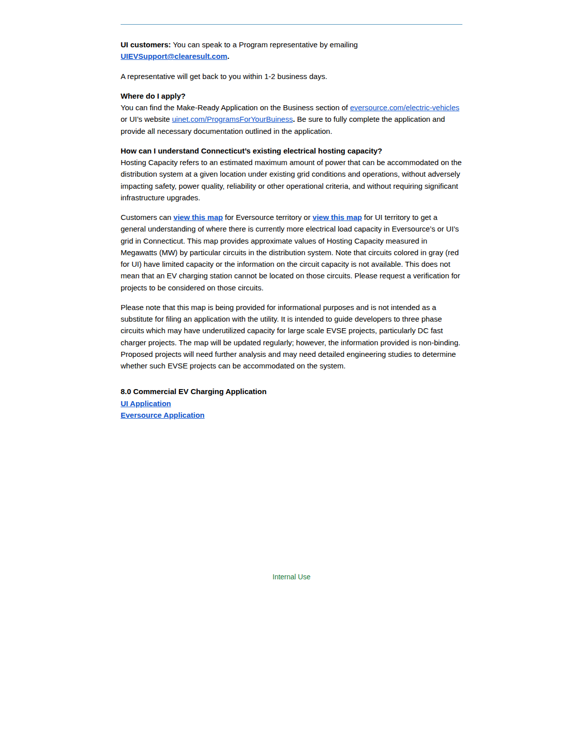UI customers: You can speak to a Program representative by emailing UIEVSupport@clearesult.com.
A representative will get back to you within 1-2 business days.
Where do I apply?
You can find the Make-Ready Application on the Business section of eversource.com/electric-vehicles or UI’s website uinet.com/ProgramsForYourBuiness. Be sure to fully complete the application and provide all necessary documentation outlined in the application.
How can I understand Connecticut’s existing electrical hosting capacity?
Hosting Capacity refers to an estimated maximum amount of power that can be accommodated on the distribution system at a given location under existing grid conditions and operations, without adversely impacting safety, power quality, reliability or other operational criteria, and without requiring significant infrastructure upgrades.
Customers can view this map for Eversource territory or view this map for UI territory to get a general understanding of where there is currently more electrical load capacity in Eversource’s or UI’s grid in Connecticut. This map provides approximate values of Hosting Capacity measured in Megawatts (MW) by particular circuits in the distribution system. Note that circuits colored in gray (red for UI) have limited capacity or the information on the circuit capacity is not available. This does not mean that an EV charging station cannot be located on those circuits. Please request a verification for projects to be considered on those circuits.
Please note that this map is being provided for informational purposes and is not intended as a substitute for filing an application with the utility. It is intended to guide developers to three phase circuits which may have underutilized capacity for large scale EVSE projects, particularly DC fast charger projects. The map will be updated regularly; however, the information provided is non-binding. Proposed projects will need further analysis and may need detailed engineering studies to determine whether such EVSE projects can be accommodated on the system.
8.0 Commercial EV Charging Application
UI Application Eversource Application
Internal Use